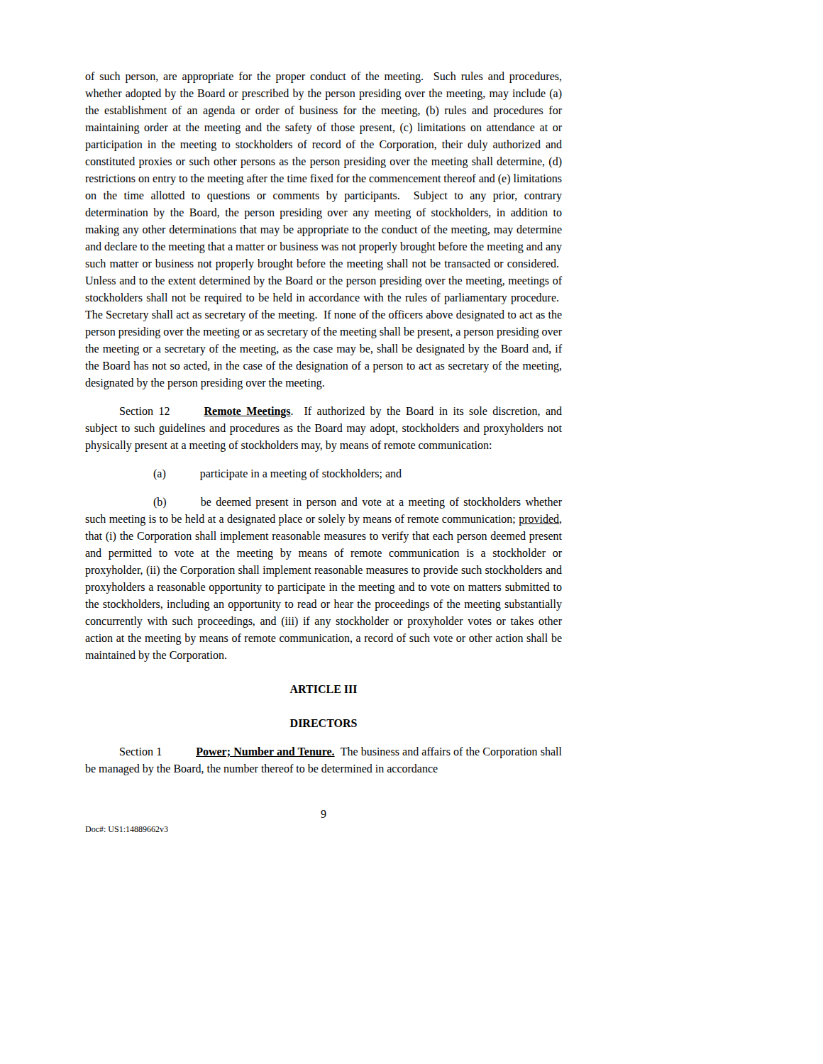of such person, are appropriate for the proper conduct of the meeting. Such rules and procedures, whether adopted by the Board or prescribed by the person presiding over the meeting, may include (a) the establishment of an agenda or order of business for the meeting, (b) rules and procedures for maintaining order at the meeting and the safety of those present, (c) limitations on attendance at or participation in the meeting to stockholders of record of the Corporation, their duly authorized and constituted proxies or such other persons as the person presiding over the meeting shall determine, (d) restrictions on entry to the meeting after the time fixed for the commencement thereof and (e) limitations on the time allotted to questions or comments by participants. Subject to any prior, contrary determination by the Board, the person presiding over any meeting of stockholders, in addition to making any other determinations that may be appropriate to the conduct of the meeting, may determine and declare to the meeting that a matter or business was not properly brought before the meeting and any such matter or business not properly brought before the meeting shall not be transacted or considered. Unless and to the extent determined by the Board or the person presiding over the meeting, meetings of stockholders shall not be required to be held in accordance with the rules of parliamentary procedure. The Secretary shall act as secretary of the meeting. If none of the officers above designated to act as the person presiding over the meeting or as secretary of the meeting shall be present, a person presiding over the meeting or a secretary of the meeting, as the case may be, shall be designated by the Board and, if the Board has not so acted, in the case of the designation of a person to act as secretary of the meeting, designated by the person presiding over the meeting.
Section 12 Remote Meetings. If authorized by the Board in its sole discretion, and subject to such guidelines and procedures as the Board may adopt, stockholders and proxyholders not physically present at a meeting of stockholders may, by means of remote communication:
(a) participate in a meeting of stockholders; and
(b) be deemed present in person and vote at a meeting of stockholders whether such meeting is to be held at a designated place or solely by means of remote communication; provided, that (i) the Corporation shall implement reasonable measures to verify that each person deemed present and permitted to vote at the meeting by means of remote communication is a stockholder or proxyholder, (ii) the Corporation shall implement reasonable measures to provide such stockholders and proxyholders a reasonable opportunity to participate in the meeting and to vote on matters submitted to the stockholders, including an opportunity to read or hear the proceedings of the meeting substantially concurrently with such proceedings, and (iii) if any stockholder or proxyholder votes or takes other action at the meeting by means of remote communication, a record of such vote or other action shall be maintained by the Corporation.
ARTICLE III
DIRECTORS
Section 1 Power; Number and Tenure. The business and affairs of the Corporation shall be managed by the Board, the number thereof to be determined in accordance
9
Doc#: US1:14889662v3